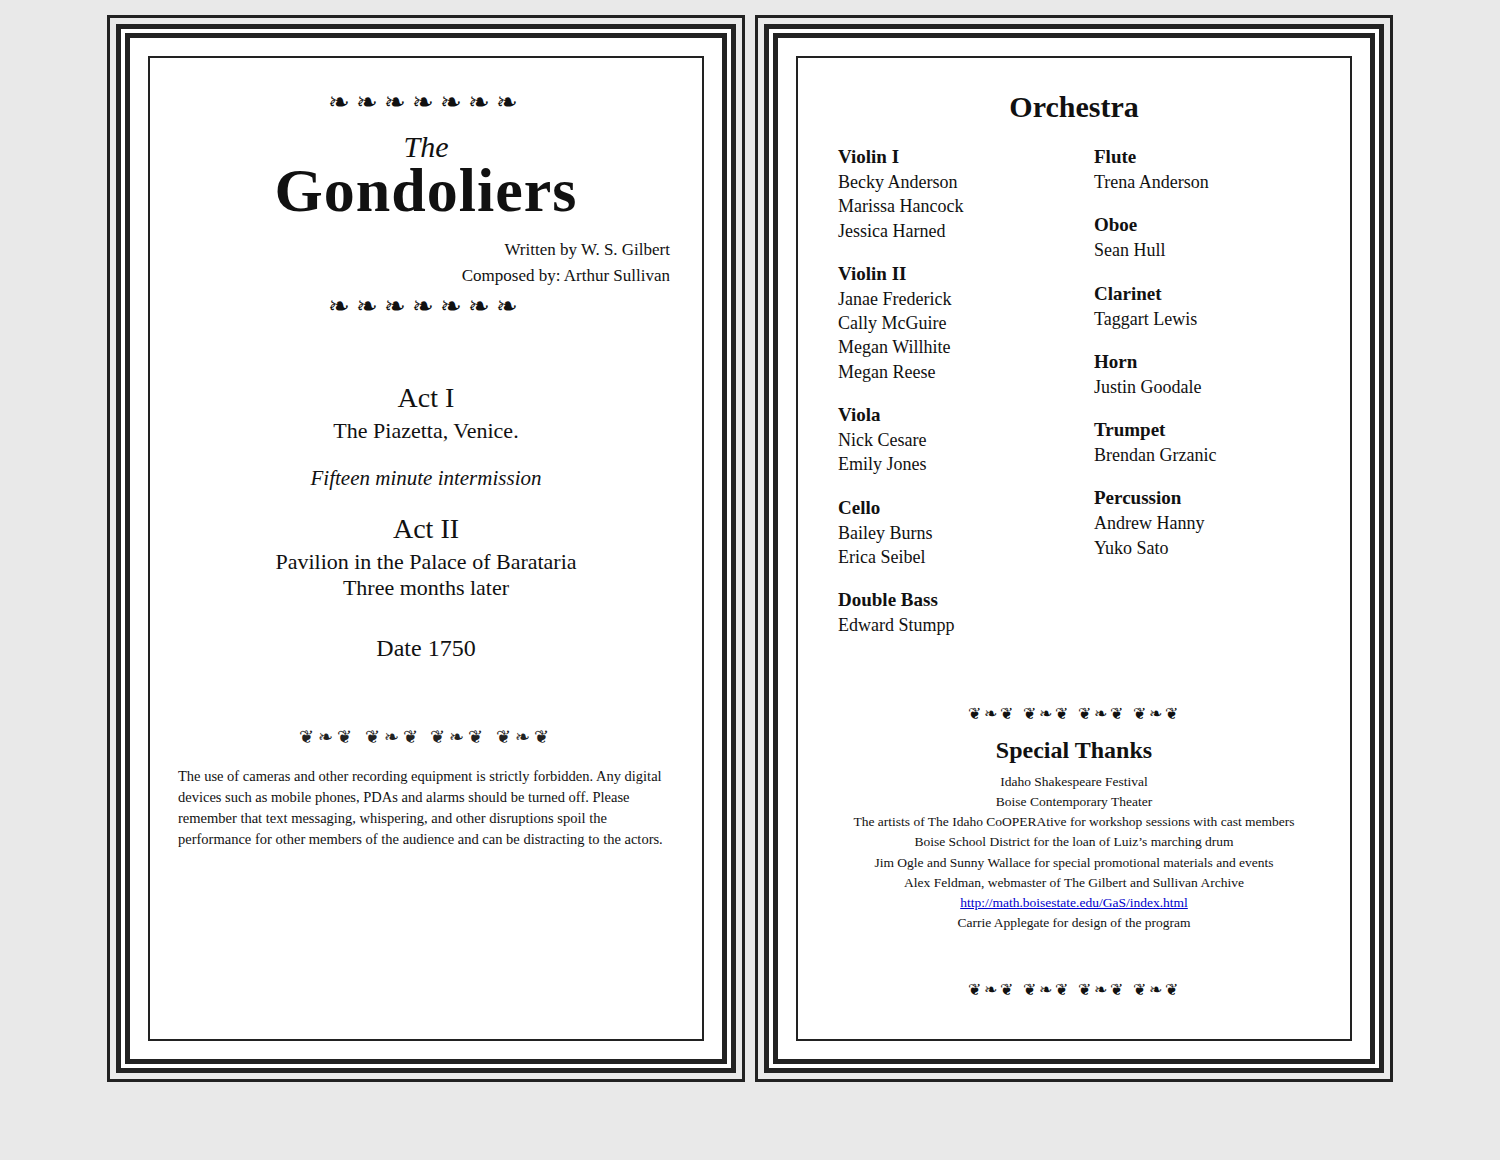❧❧❧❧❧❧❧
The Gondoliers
Written by W. S. Gilbert
Composed by: Arthur Sullivan
❧❧❧❧❧❧❧
Act I
The Piazetta, Venice.
Fifteen minute intermission
Act II
Pavilion in the Palace of Barataria
Three months later
Date 1750
❦❧❦ ❦❧❦ ❦❧❦ ❦❧❦
The use of cameras and other recording equipment is strictly forbidden. Any digital devices such as mobile phones, PDAs and alarms should be turned off. Please remember that text messaging, whispering, and other disruptions spoil the performance for other members of the audience and can be distracting to the actors.
Orchestra
Violin I
Becky Anderson
Marissa Hancock
Jessica Harned
Violin II
Janae Frederick
Cally McGuire
Megan Willhite
Megan Reese
Viola
Nick Cesare
Emily Jones
Cello
Bailey Burns
Erica Seibel
Double Bass
Edward Stumpp
Flute
Trena Anderson
Oboe
Sean Hull
Clarinet
Taggart Lewis
Horn
Justin Goodale
Trumpet
Brendan Grzanic
Percussion
Andrew Hanny
Yuko Sato
❦❧❦ ❦❧❦ ❦❧❦ ❦❧❦
Special Thanks
Idaho Shakespeare Festival
Boise Contemporary Theater
The artists of The Idaho CoOPERAtive for workshop sessions with cast members
Boise School District for the loan of Luiz’s marching drum
Jim Ogle and Sunny Wallace for special promotional materials and events
Alex Feldman, webmaster of The Gilbert and Sullivan Archive
http://math.boisestate.edu/GaS/index.html
Carrie Applegate for design of the program
❦❧❦ ❦❧❦ ❦❧❦ ❦❧❦